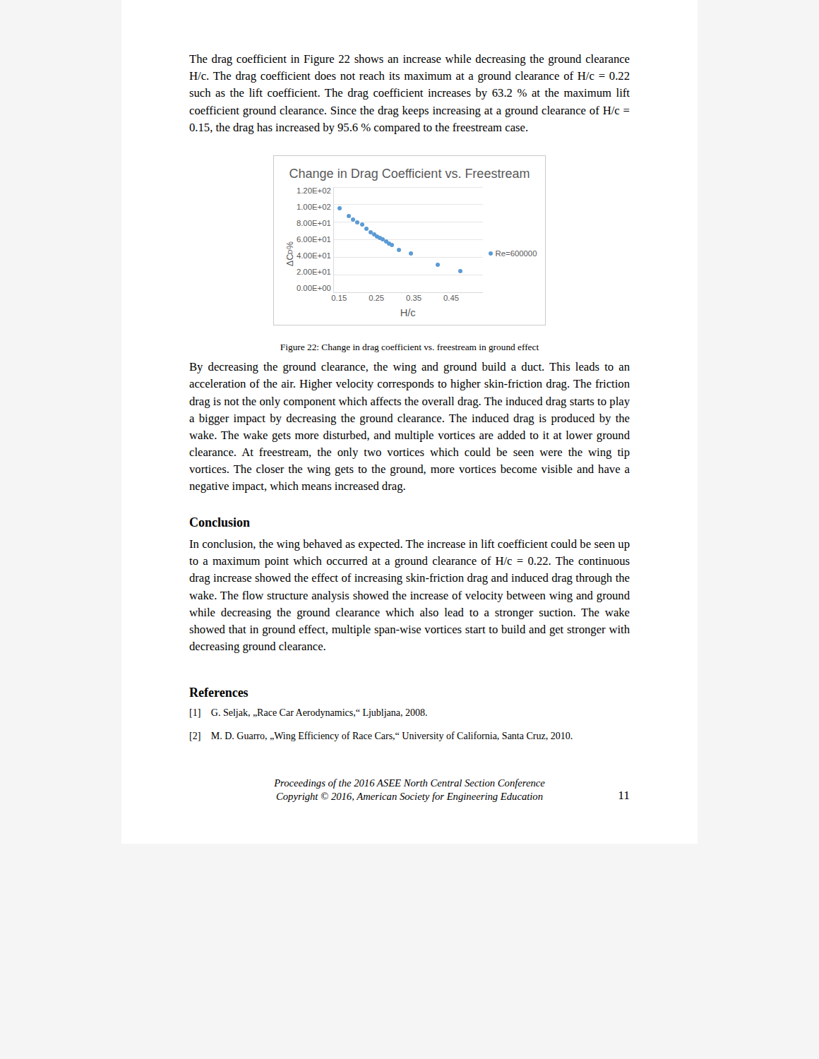The drag coefficient in Figure 22 shows an increase while decreasing the ground clearance H/c. The drag coefficient does not reach its maximum at a ground clearance of H/c = 0.22 such as the lift coefficient. The drag coefficient increases by 63.2 % at the maximum lift coefficient ground clearance. Since the drag keeps increasing at a ground clearance of H/c = 0.15, the drag has increased by 95.6 % compared to the freestream case.
Change in Drag Coefficient vs. Freestream
ΔCD %
1.20E+02 1.00E+02 8.00E+01 6.00E+01 4.00E+01 2.00E+01 0.00E+00
0.15 0.25 0.35 0.45
H/c
Re=600000
Figure 22: Change in drag coefficient vs. freestream in ground effect
By decreasing the ground clearance, the wing and ground build a duct. This leads to an acceleration of the air. Higher velocity corresponds to higher skin-friction drag. The friction drag is not the only component which affects the overall drag. The induced drag starts to play a bigger impact by decreasing the ground clearance. The induced drag is produced by the wake. The wake gets more disturbed, and multiple vortices are added to it at lower ground clearance. At freestream, the only two vortices which could be seen were the wing tip vortices. The closer the wing gets to the ground, more vortices become visible and have a negative impact, which means increased drag.
Conclusion
In conclusion, the wing behaved as expected. The increase in lift coefficient could be seen up to a maximum point which occurred at a ground clearance of H/c = 0.22. The continuous drag increase showed the effect of increasing skin-friction drag and induced drag through the wake. The flow structure analysis showed the increase of velocity between wing and ground while decreasing the ground clearance which also lead to a stronger suction. The wake showed that in ground effect, multiple span-wise vortices start to build and get stronger with decreasing ground clearance.
References
[1]
G. Seljak, „Race Car Aerodynamics,“ Ljubljana, 2008.
[2]
M. D. Guarro, „Wing Efficiency of Race Cars,“ University of California, Santa Cruz, 2010.
Proceedings of the 2016 ASEE North Central Section Conference
Copyright © 2016, American Society for Engineering Education 11